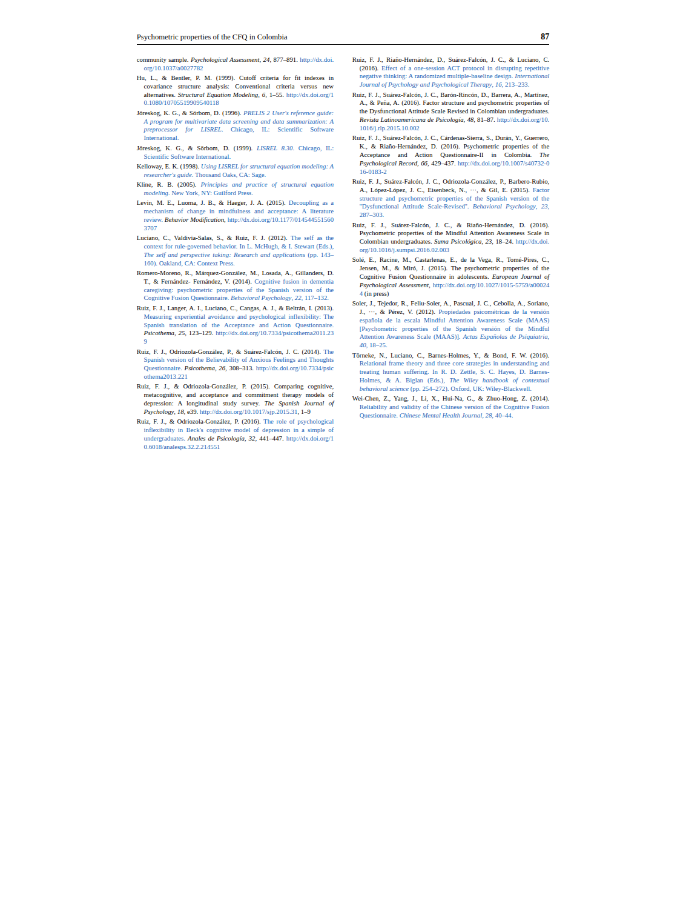Psychometric properties of the CFQ in Colombia 87
community sample. Psychological Assessment, 24, 877–891. http://dx.doi.org/10.1037/a0027782
Hu, L., & Bentler, P. M. (1999). Cutoff criteria for fit indexes in covariance structure analysis: Conventional criteria versus new alternatives. Structural Equation Modeling, 6, 1–55. http://dx.doi.org/10.1080/10705519909540118
Jöreskog, K. G., & Sörbom, D. (1996). PRELIS 2 User's reference guide: A program for multivariate data screening and data summarization: A preprocessor for LISREL. Chicago, IL: Scientific Software International.
Jöreskog, K. G., & Sörbom, D. (1999). LISREL 8.30. Chicago, IL: Scientific Software International.
Kelloway, E. K. (1998). Using LISREL for structural equation modeling: A researcher's guide. Thousand Oaks, CA: Sage.
Kline, R. B. (2005). Principles and practice of structural equation modeling. New York, NY: Guilford Press.
Levin, M. E., Luoma, J. B., & Haeger, J. A. (2015). Decoupling as a mechanism of change in mindfulness and acceptance: A literature review. Behavior Modification, http://dx.doi.org/10.1177/0145445515603707
Luciano, C., Valdivia-Salas, S., & Ruiz, F. J. (2012). The self as the context for rule-governed behavior. In L. McHugh, & I. Stewart (Eds.), The self and perspective taking: Research and applications (pp. 143–160). Oakland, CA: Context Press.
Romero-Moreno, R., Márquez-González, M., Losada, A., Gillanders, D. T., & Fernández- Fernández, V. (2014). Cognitive fusion in dementia caregiving: psychometric properties of the Spanish version of the Cognitive Fusion Questionnaire. Behavioral Psychology, 22, 117–132.
Ruiz, F. J., Langer, A. I., Luciano, C., Cangas, A. J., & Beltrán, I. (2013). Measuring experiential avoidance and psychological inflexibility: The Spanish translation of the Acceptance and Action Questionnaire. Psicothema, 25, 123–129. http://dx.doi.org/10.7334/psicothema2011.239
Ruiz, F. J., Odriozola-González, P., & Suárez-Falcón, J. C. (2014). The Spanish version of the Believability of Anxious Feelings and Thoughts Questionnaire. Psicothema, 26, 308–313. http://dx.doi.org/10.7334/psicothema2013.221
Ruiz, F. J., & Odriozola-González, P. (2015). Comparing cognitive, metacognitive, and acceptance and commitment therapy models of depression: A longitudinal study survey. The Spanish Journal of Psychology, 18, e39. http://dx.doi.org/10.1017/sjp.2015.31, 1–9
Ruiz, F. J., & Odriozola-González, P. (2016). The role of psychological inflexibility in Beck's cognitive model of depression in a simple of undergraduates. Anales de Psicología, 32, 441–447. http://dx.doi.org/10.6018/analesps.32.2.214551
Ruiz, F. J., Riaño-Hernández, D., Suárez-Falcón, J. C., & Luciano, C. (2016). Effect of a one-session ACT protocol in disrupting repetitive negative thinking: A randomized multiple-baseline design. International Journal of Psychology and Psychological Therapy, 16, 213–233.
Ruiz, F. J., Suárez-Falcón, J. C., Barón-Rincón, D., Barrera, A., Martínez, A., & Peña, A. (2016). Factor structure and psychometric properties of the Dysfunctional Attitude Scale Revised in Colombian undergraduates. Revista Latinoamericana de Psicología, 48, 81–87. http://dx.doi.org/10.1016/j.rlp.2015.10.002
Ruiz, F. J., Suárez-Falcón, J. C., Cárdenas-Sierra, S., Durán, Y., Guerrero, K., & Riaño-Hernández, D. (2016). Psychometric properties of the Acceptance and Action Questionnaire-II in Colombia. The Psychological Record, 66, 429–437. http://dx.doi.org/10.1007/s40732-016-0183-2
Ruiz, F. J., Suárez-Falcón, J. C., Odriozola-González, P., Barbero-Rubio, A., López-López, J. C., Eisenbeck, N., ···, & Gil, E. (2015). Factor structure and psychometric properties of the Spanish version of the ''Dysfunctional Attitude Scale-Revised''. Behavioral Psychology, 23, 287–303.
Ruiz, F. J., Suárez-Falcón, J. C., & Riaño-Hernández, D. (2016). Psychometric properties of the Mindful Attention Awareness Scale in Colombian undergraduates. Suma Psicológica, 23, 18–24. http://dx.doi.org/10.1016/j.sumpsi.2016.02.003
Solé, E., Racine, M., Castarlenas, E., de la Vega, R., Tomé-Pires, C., Jensen, M., & Miró, J. (2015). The psychometric properties of the Cognitive Fusion Questionnaire in adolescents. European Journal of Psychological Assessment, http://dx.doi.org/10.1027/1015-5759/a000244 (in press)
Soler, J., Tejedor, R., Feliu-Soler, A., Pascual, J. C., Cebolla, A., Soriano, J., ···, & Pérez, V. (2012). Propiedades psicométricas de la versión española de la escala Mindful Attention Awareness Scale (MAAS) [Psychometric properties of the Spanish versión of the Mindful Attention Awareness Scale (MAAS)]. Actas Españolas de Psiquiatria, 40, 18–25.
Törneke, N., Luciano, C., Barnes-Holmes, Y., & Bond, F. W. (2016). Relational frame theory and three core strategies in understanding and treating human suffering. In R. D. Zettle, S. C. Hayes, D. Barnes-Holmes, & A. Biglan (Eds.), The Wiley handbook of contextual behavioral science (pp. 254–272). Oxford, UK: Wiley-Blackwell.
Wei-Chen, Z., Yang, J., Li, X., Hui-Na, G., & Zhuo-Hong, Z. (2014). Reliability and validity of the Chinese version of the Cognitive Fusion Questionnaire. Chinese Mental Health Journal, 28, 40–44.